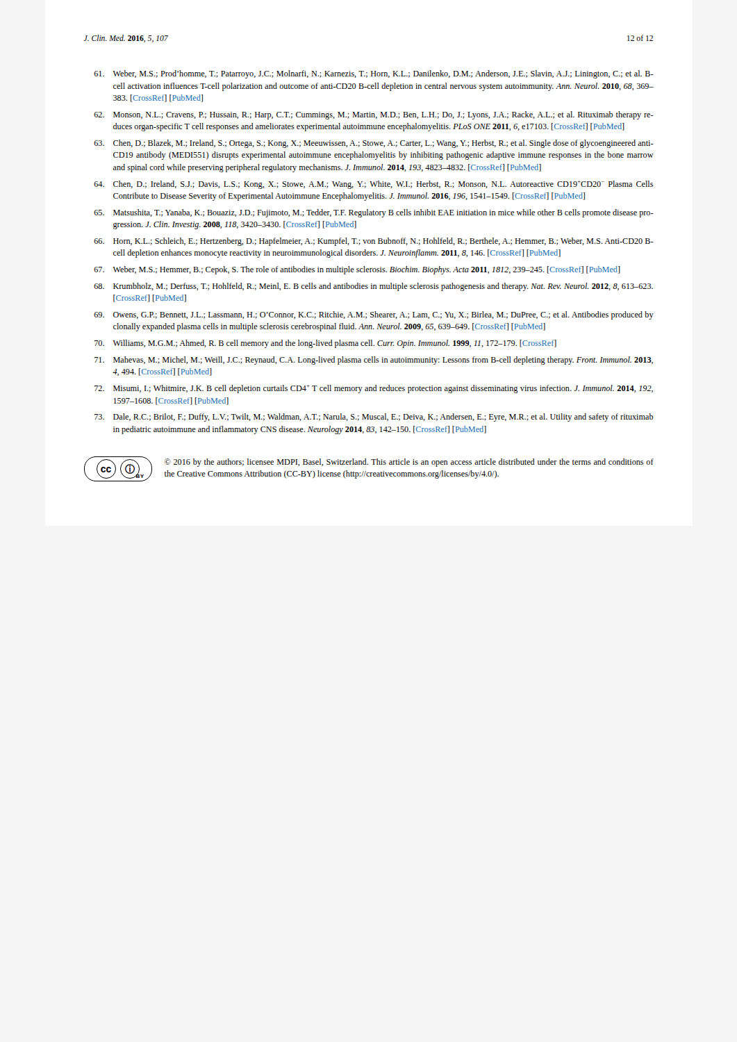J. Clin. Med. 2016, 5, 107
12 of 12
61. Weber, M.S.; Prod’homme, T.; Patarroyo, J.C.; Molnarfi, N.; Karnezis, T.; Horn, K.L.; Danilenko, D.M.; Anderson, J.E.; Slavin, A.J.; Linington, C.; et al. B-cell activation influences T-cell polarization and outcome of anti-CD20 B-cell depletion in central nervous system autoimmunity. Ann. Neurol. 2010, 68, 369–383. [CrossRef] [PubMed]
62. Monson, N.L.; Cravens, P.; Hussain, R.; Harp, C.T.; Cummings, M.; Martin, M.D.; Ben, L.H.; Do, J.; Lyons, J.A.; Racke, A.L.; et al. Rituximab therapy reduces organ-specific T cell responses and ameliorates experimental autoimmune encephalomyelitis. PLoS ONE 2011, 6, e17103. [CrossRef] [PubMed]
63. Chen, D.; Blazek, M.; Ireland, S.; Ortega, S.; Kong, X.; Meeuwissen, A.; Stowe, A.; Carter, L.; Wang, Y.; Herbst, R.; et al. Single dose of glycoengineered anti-CD19 antibody (MEDI551) disrupts experimental autoimmune encephalomyelitis by inhibiting pathogenic adaptive immune responses in the bone marrow and spinal cord while preserving peripheral regulatory mechanisms. J. Immunol. 2014, 193, 4823–4832. [CrossRef] [PubMed]
64. Chen, D.; Ireland, S.J.; Davis, L.S.; Kong, X.; Stowe, A.M.; Wang, Y.; White, W.I.; Herbst, R.; Monson, N.L. Autoreactive CD19+CD20− Plasma Cells Contribute to Disease Severity of Experimental Autoimmune Encephalomyelitis. J. Immunol. 2016, 196, 1541–1549. [CrossRef] [PubMed]
65. Matsushita, T.; Yanaba, K.; Bouaziz, J.D.; Fujimoto, M.; Tedder, T.F. Regulatory B cells inhibit EAE initiation in mice while other B cells promote disease progression. J. Clin. Investig. 2008, 118, 3420–3430. [CrossRef] [PubMed]
66. Horn, K.L.; Schleich, E.; Hertzenberg, D.; Hapfelmeier, A.; Kumpfel, T.; von Bubnoff, N.; Hohlfeld, R.; Berthele, A.; Hemmer, B.; Weber, M.S. Anti-CD20 B-cell depletion enhances monocyte reactivity in neuroimmunological disorders. J. Neuroinflamm. 2011, 8, 146. [CrossRef] [PubMed]
67. Weber, M.S.; Hemmer, B.; Cepok, S. The role of antibodies in multiple sclerosis. Biochim. Biophys. Acta 2011, 1812, 239–245. [CrossRef] [PubMed]
68. Krumbholz, M.; Derfuss, T.; Hohlfeld, R.; Meinl, E. B cells and antibodies in multiple sclerosis pathogenesis and therapy. Nat. Rev. Neurol. 2012, 8, 613–623. [CrossRef] [PubMed]
69. Owens, G.P.; Bennett, J.L.; Lassmann, H.; O’Connor, K.C.; Ritchie, A.M.; Shearer, A.; Lam, C.; Yu, X.; Birlea, M.; DuPree, C.; et al. Antibodies produced by clonally expanded plasma cells in multiple sclerosis cerebrospinal fluid. Ann. Neurol. 2009, 65, 639–649. [CrossRef] [PubMed]
70. Williams, M.G.M.; Ahmed, R. B cell memory and the long-lived plasma cell. Curr. Opin. Immunol. 1999, 11, 172–179. [CrossRef]
71. Mahevas, M.; Michel, M.; Weill, J.C.; Reynaud, C.A. Long-lived plasma cells in autoimmunity: Lessons from B-cell depleting therapy. Front. Immunol. 2013, 4, 494. [CrossRef] [PubMed]
72. Misumi, I.; Whitmire, J.K. B cell depletion curtails CD4+ T cell memory and reduces protection against disseminating virus infection. J. Immunol. 2014, 192, 1597–1608. [CrossRef] [PubMed]
73. Dale, R.C.; Brilot, F.; Duffy, L.V.; Twilt, M.; Waldman, A.T.; Narula, S.; Muscal, E.; Deiva, K.; Andersen, E.; Eyre, M.R.; et al. Utility and safety of rituximab in pediatric autoimmune and inflammatory CNS disease. Neurology 2014, 83, 142–150. [CrossRef] [PubMed]
cc ⓘ BY
© 2016 by the authors; licensee MDPI, Basel, Switzerland. This article is an open access article distributed under the terms and conditions of the Creative Commons Attribution (CC-BY) license (http://creativecommons.org/licenses/by/4.0/).